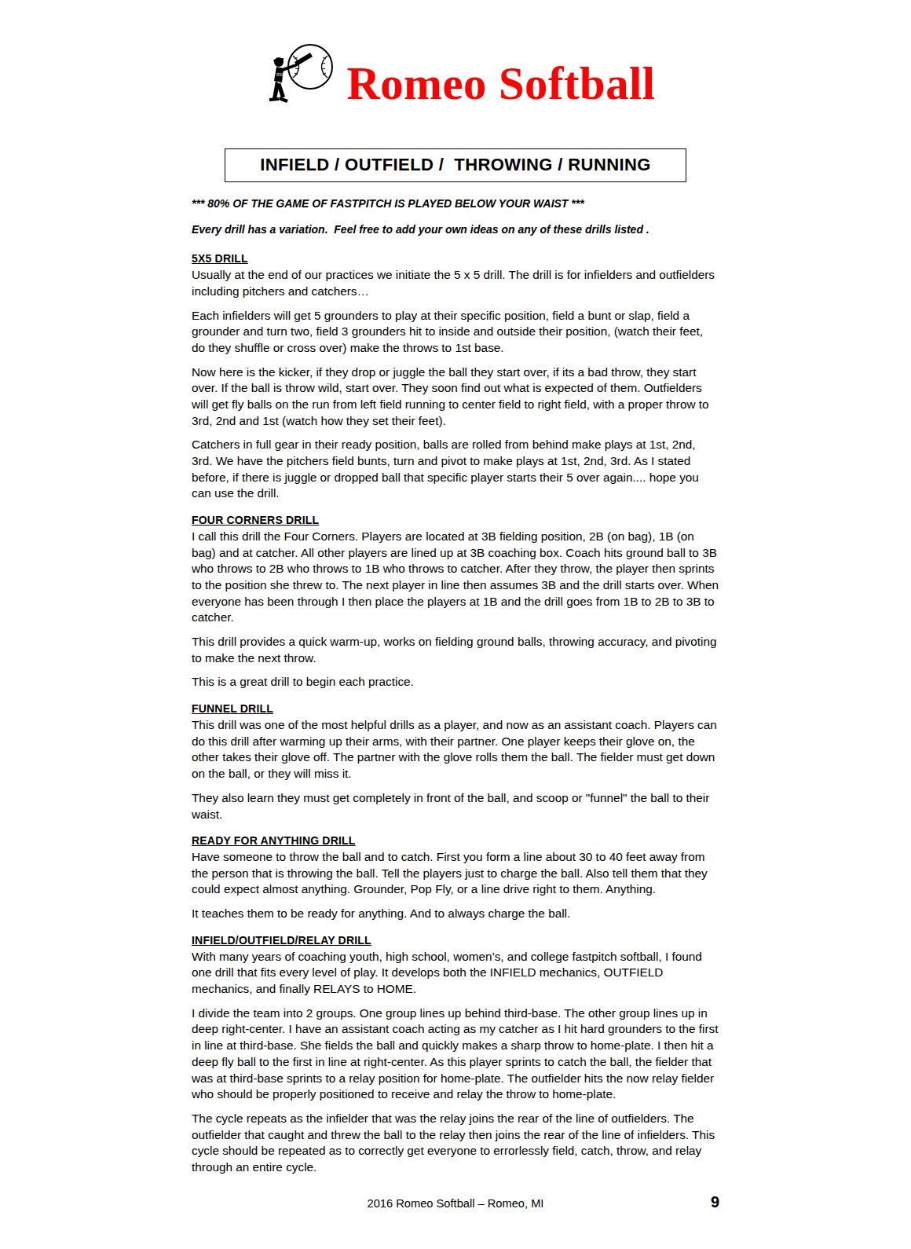Romeo Softball logo RSC
Romeo Softball
INFIELD / OUTFIELD / THROWING / RUNNING
*** 80% OF THE GAME OF FASTPITCH IS PLAYED BELOW YOUR WAIST ***
Every drill has a variation. Feel free to add your own ideas on any of these drills listed .
5X5 DRILL
Usually at the end of our practices we initiate the 5 x 5 drill. The drill is for infielders and outfielders including pitchers and catchers…
Each infielders will get 5 grounders to play at their specific position, field a bunt or slap, field a grounder and turn two, field 3 grounders hit to inside and outside their position, (watch their feet, do they shuffle or cross over) make the throws to 1st base.
Now here is the kicker, if they drop or juggle the ball they start over, if its a bad throw, they start over. If the ball is throw wild, start over. They soon find out what is expected of them. Outfielders will get fly balls on the run from left field running to center field to right field, with a proper throw to 3rd, 2nd and 1st (watch how they set their feet).
Catchers in full gear in their ready position, balls are rolled from behind make plays at 1st, 2nd, 3rd. We have the pitchers field bunts, turn and pivot to make plays at 1st, 2nd, 3rd. As I stated before, if there is juggle or dropped ball that specific player starts their 5 over again.... hope you can use the drill.
FOUR CORNERS DRILL
I call this drill the Four Corners. Players are located at 3B fielding position, 2B (on bag), 1B (on bag) and at catcher. All other players are lined up at 3B coaching box. Coach hits ground ball to 3B who throws to 2B who throws to 1B who throws to catcher. After they throw, the player then sprints to the position she threw to. The next player in line then assumes 3B and the drill starts over. When everyone has been through I then place the players at 1B and the drill goes from 1B to 2B to 3B to catcher.
This drill provides a quick warm-up, works on fielding ground balls, throwing accuracy, and pivoting to make the next throw.
This is a great drill to begin each practice.
FUNNEL DRILL
This drill was one of the most helpful drills as a player, and now as an assistant coach. Players can do this drill after warming up their arms, with their partner. One player keeps their glove on, the other takes their glove off. The partner with the glove rolls them the ball. The fielder must get down on the ball, or they will miss it.
They also learn they must get completely in front of the ball, and scoop or "funnel" the ball to their waist.
READY FOR ANYTHING DRILL
Have someone to throw the ball and to catch. First you form a line about 30 to 40 feet away from the person that is throwing the ball. Tell the players just to charge the ball. Also tell them that they could expect almost anything. Grounder, Pop Fly, or a line drive right to them. Anything.
It teaches them to be ready for anything. And to always charge the ball.
INFIELD/OUTFIELD/RELAY DRILL
With many years of coaching youth, high school, women’s, and college fastpitch softball, I found one drill that fits every level of play. It develops both the INFIELD mechanics, OUTFIELD mechanics, and finally RELAYS to HOME.
I divide the team into 2 groups. One group lines up behind third-base. The other group lines up in deep right-center. I have an assistant coach acting as my catcher as I hit hard grounders to the first in line at third-base. She fields the ball and quickly makes a sharp throw to home-plate. I then hit a deep fly ball to the first in line at right-center. As this player sprints to catch the ball, the fielder that was at third-base sprints to a relay position for home-plate. The outfielder hits the now relay fielder who should be properly positioned to receive and relay the throw to home-plate.
The cycle repeats as the infielder that was the relay joins the rear of the line of outfielders. The outfielder that caught and threw the ball to the relay then joins the rear of the line of infielders. This cycle should be repeated as to correctly get everyone to errorlessly field, catch, throw, and relay through an entire cycle.
2016 Romeo Softball – Romeo, MI
9